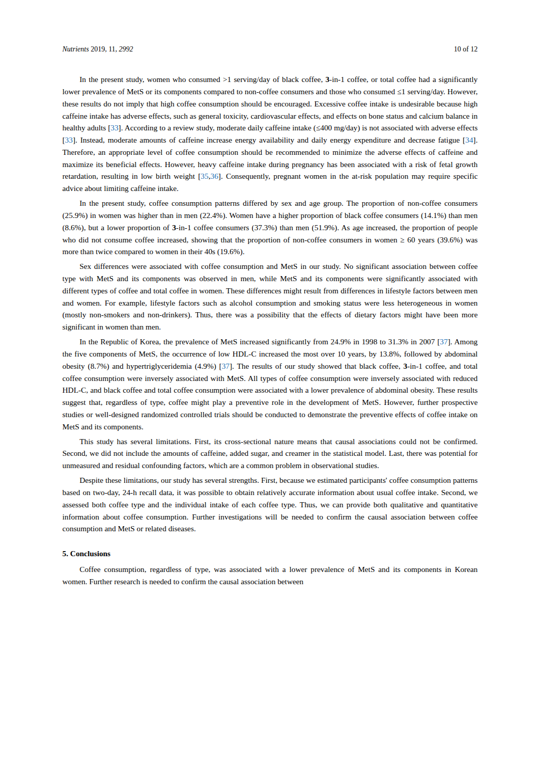Nutrients 2019, 11, 2992
10 of 12
In the present study, women who consumed >1 serving/day of black coffee, 3-in-1 coffee, or total coffee had a significantly lower prevalence of MetS or its components compared to non-coffee consumers and those who consumed ≤1 serving/day. However, these results do not imply that high coffee consumption should be encouraged. Excessive coffee intake is undesirable because high caffeine intake has adverse effects, such as general toxicity, cardiovascular effects, and effects on bone status and calcium balance in healthy adults [33]. According to a review study, moderate daily caffeine intake (≤400 mg/day) is not associated with adverse effects [33]. Instead, moderate amounts of caffeine increase energy availability and daily energy expenditure and decrease fatigue [34]. Therefore, an appropriate level of coffee consumption should be recommended to minimize the adverse effects of caffeine and maximize its beneficial effects. However, heavy caffeine intake during pregnancy has been associated with a risk of fetal growth retardation, resulting in low birth weight [35,36]. Consequently, pregnant women in the at-risk population may require specific advice about limiting caffeine intake.
In the present study, coffee consumption patterns differed by sex and age group. The proportion of non-coffee consumers (25.9%) in women was higher than in men (22.4%). Women have a higher proportion of black coffee consumers (14.1%) than men (8.6%), but a lower proportion of 3-in-1 coffee consumers (37.3%) than men (51.9%). As age increased, the proportion of people who did not consume coffee increased, showing that the proportion of non-coffee consumers in women ≥ 60 years (39.6%) was more than twice compared to women in their 40s (19.6%).
Sex differences were associated with coffee consumption and MetS in our study. No significant association between coffee type with MetS and its components was observed in men, while MetS and its components were significantly associated with different types of coffee and total coffee in women. These differences might result from differences in lifestyle factors between men and women. For example, lifestyle factors such as alcohol consumption and smoking status were less heterogeneous in women (mostly non-smokers and non-drinkers). Thus, there was a possibility that the effects of dietary factors might have been more significant in women than men.
In the Republic of Korea, the prevalence of MetS increased significantly from 24.9% in 1998 to 31.3% in 2007 [37]. Among the five components of MetS, the occurrence of low HDL-C increased the most over 10 years, by 13.8%, followed by abdominal obesity (8.7%) and hypertriglyceridemia (4.9%) [37]. The results of our study showed that black coffee, 3-in-1 coffee, and total coffee consumption were inversely associated with MetS. All types of coffee consumption were inversely associated with reduced HDL-C, and black coffee and total coffee consumption were associated with a lower prevalence of abdominal obesity. These results suggest that, regardless of type, coffee might play a preventive role in the development of MetS. However, further prospective studies or well-designed randomized controlled trials should be conducted to demonstrate the preventive effects of coffee intake on MetS and its components.
This study has several limitations. First, its cross-sectional nature means that causal associations could not be confirmed. Second, we did not include the amounts of caffeine, added sugar, and creamer in the statistical model. Last, there was potential for unmeasured and residual confounding factors, which are a common problem in observational studies.
Despite these limitations, our study has several strengths. First, because we estimated participants' coffee consumption patterns based on two-day, 24-h recall data, it was possible to obtain relatively accurate information about usual coffee intake. Second, we assessed both coffee type and the individual intake of each coffee type. Thus, we can provide both qualitative and quantitative information about coffee consumption. Further investigations will be needed to confirm the causal association between coffee consumption and MetS or related diseases.
5. Conclusions
Coffee consumption, regardless of type, was associated with a lower prevalence of MetS and its components in Korean women. Further research is needed to confirm the causal association between